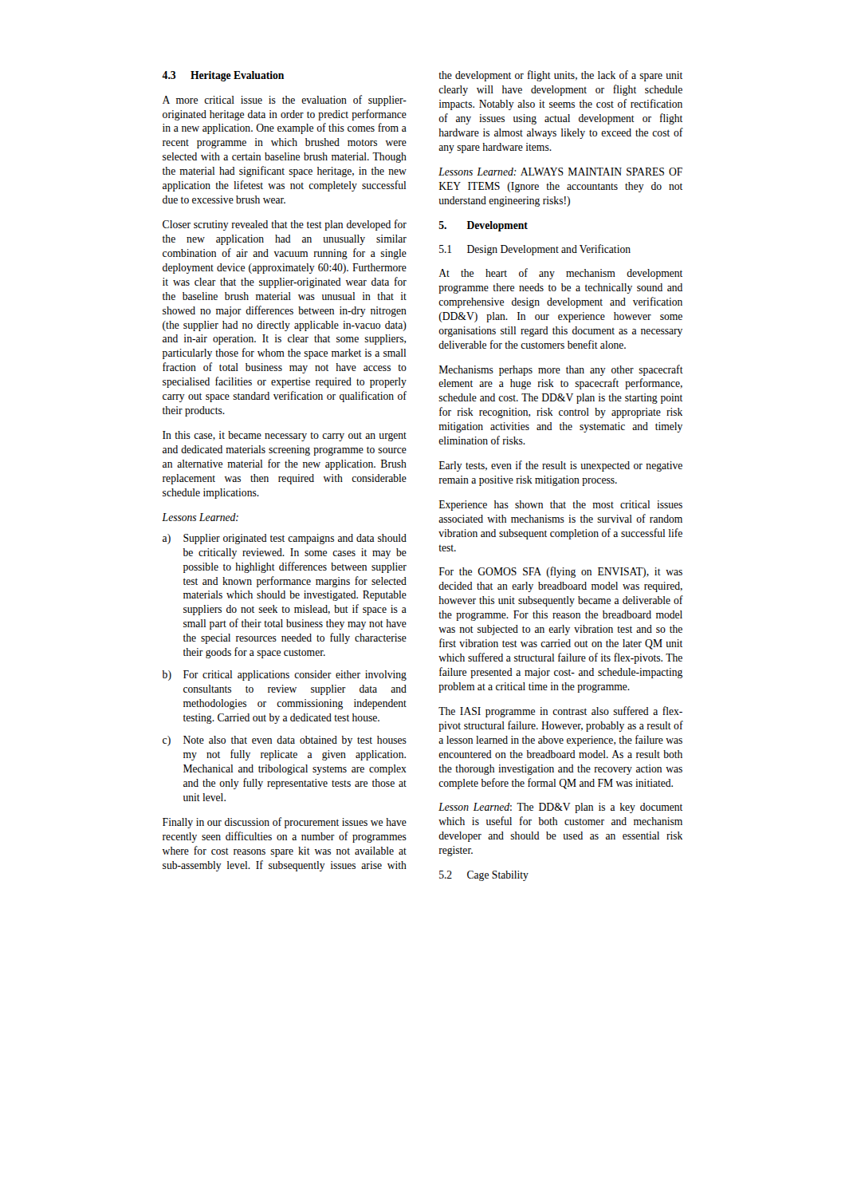4.3 Heritage Evaluation
A more critical issue is the evaluation of supplier-originated heritage data in order to predict performance in a new application. One example of this comes from a recent programme in which brushed motors were selected with a certain baseline brush material. Though the material had significant space heritage, in the new application the lifetest was not completely successful due to excessive brush wear.
Closer scrutiny revealed that the test plan developed for the new application had an unusually similar combination of air and vacuum running for a single deployment device (approximately 60:40). Furthermore it was clear that the supplier-originated wear data for the baseline brush material was unusual in that it showed no major differences between in-dry nitrogen (the supplier had no directly applicable in-vacuo data) and in-air operation. It is clear that some suppliers, particularly those for whom the space market is a small fraction of total business may not have access to specialised facilities or expertise required to properly carry out space standard verification or qualification of their products.
In this case, it became necessary to carry out an urgent and dedicated materials screening programme to source an alternative material for the new application. Brush replacement was then required with considerable schedule implications.
Lessons Learned:
a) Supplier originated test campaigns and data should be critically reviewed. In some cases it may be possible to highlight differences between supplier test and known performance margins for selected materials which should be investigated. Reputable suppliers do not seek to mislead, but if space is a small part of their total business they may not have the special resources needed to fully characterise their goods for a space customer.
b) For critical applications consider either involving consultants to review supplier data and methodologies or commissioning independent testing. Carried out by a dedicated test house.
c) Note also that even data obtained by test houses my not fully replicate a given application. Mechanical and tribological systems are complex and the only fully representative tests are those at unit level.
Finally in our discussion of procurement issues we have recently seen difficulties on a number of programmes where for cost reasons spare kit was not available at sub-assembly level. If subsequently issues arise with the development or flight units, the lack of a spare unit clearly will have development or flight schedule impacts. Notably also it seems the cost of rectification of any issues using actual development or flight hardware is almost always likely to exceed the cost of any spare hardware items.
Lessons Learned: ALWAYS MAINTAIN SPARES OF KEY ITEMS (Ignore the accountants they do not understand engineering risks!)
5. Development
5.1 Design Development and Verification
At the heart of any mechanism development programme there needs to be a technically sound and comprehensive design development and verification (DD&V) plan. In our experience however some organisations still regard this document as a necessary deliverable for the customers benefit alone.
Mechanisms perhaps more than any other spacecraft element are a huge risk to spacecraft performance, schedule and cost. The DD&V plan is the starting point for risk recognition, risk control by appropriate risk mitigation activities and the systematic and timely elimination of risks.
Early tests, even if the result is unexpected or negative remain a positive risk mitigation process.
Experience has shown that the most critical issues associated with mechanisms is the survival of random vibration and subsequent completion of a successful life test.
For the GOMOS SFA (flying on ENVISAT), it was decided that an early breadboard model was required, however this unit subsequently became a deliverable of the programme. For this reason the breadboard model was not subjected to an early vibration test and so the first vibration test was carried out on the later QM unit which suffered a structural failure of its flex-pivots. The failure presented a major cost- and schedule-impacting problem at a critical time in the programme.
The IASI programme in contrast also suffered a flex-pivot structural failure. However, probably as a result of a lesson learned in the above experience, the failure was encountered on the breadboard model. As a result both the thorough investigation and the recovery action was complete before the formal QM and FM was initiated.
Lesson Learned: The DD&V plan is a key document which is useful for both customer and mechanism developer and should be used as an essential risk register.
5.2 Cage Stability